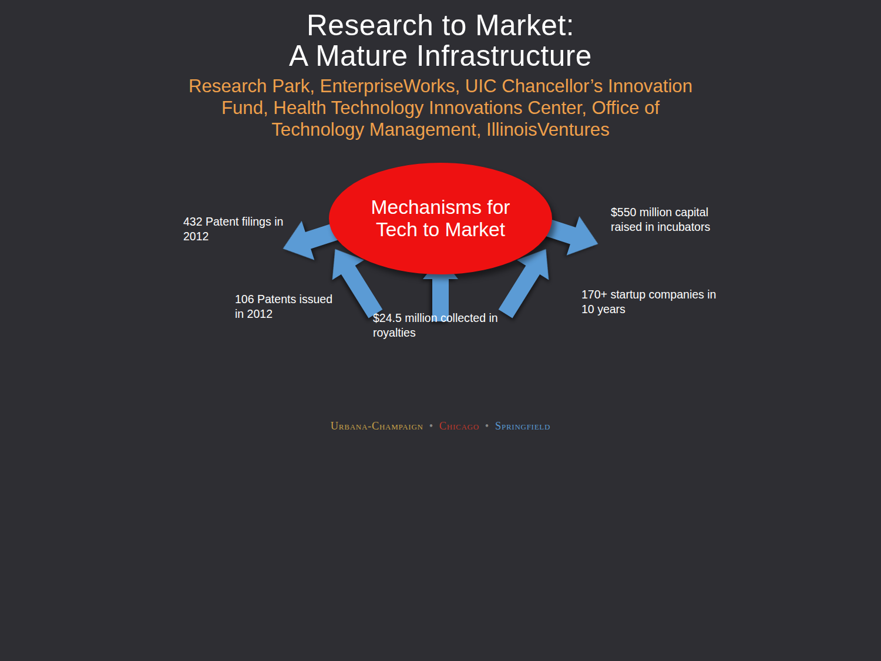Research to Market:A Mature Infrastructure
Research Park, EnterpriseWorks, UIC Chancellor’s Innovation Fund, Health Technology Innovations Center, Office of Technology Management, IllinoisVentures
Mechanisms for
Tech to Market
432 Patent filings in 2012
$550 million capital raised in incubators
106 Patents issued in 2012
$24.5 million collected in royalties
170+ startup companies in 10 years
Urbana-Champaign•Chicago•Springfield